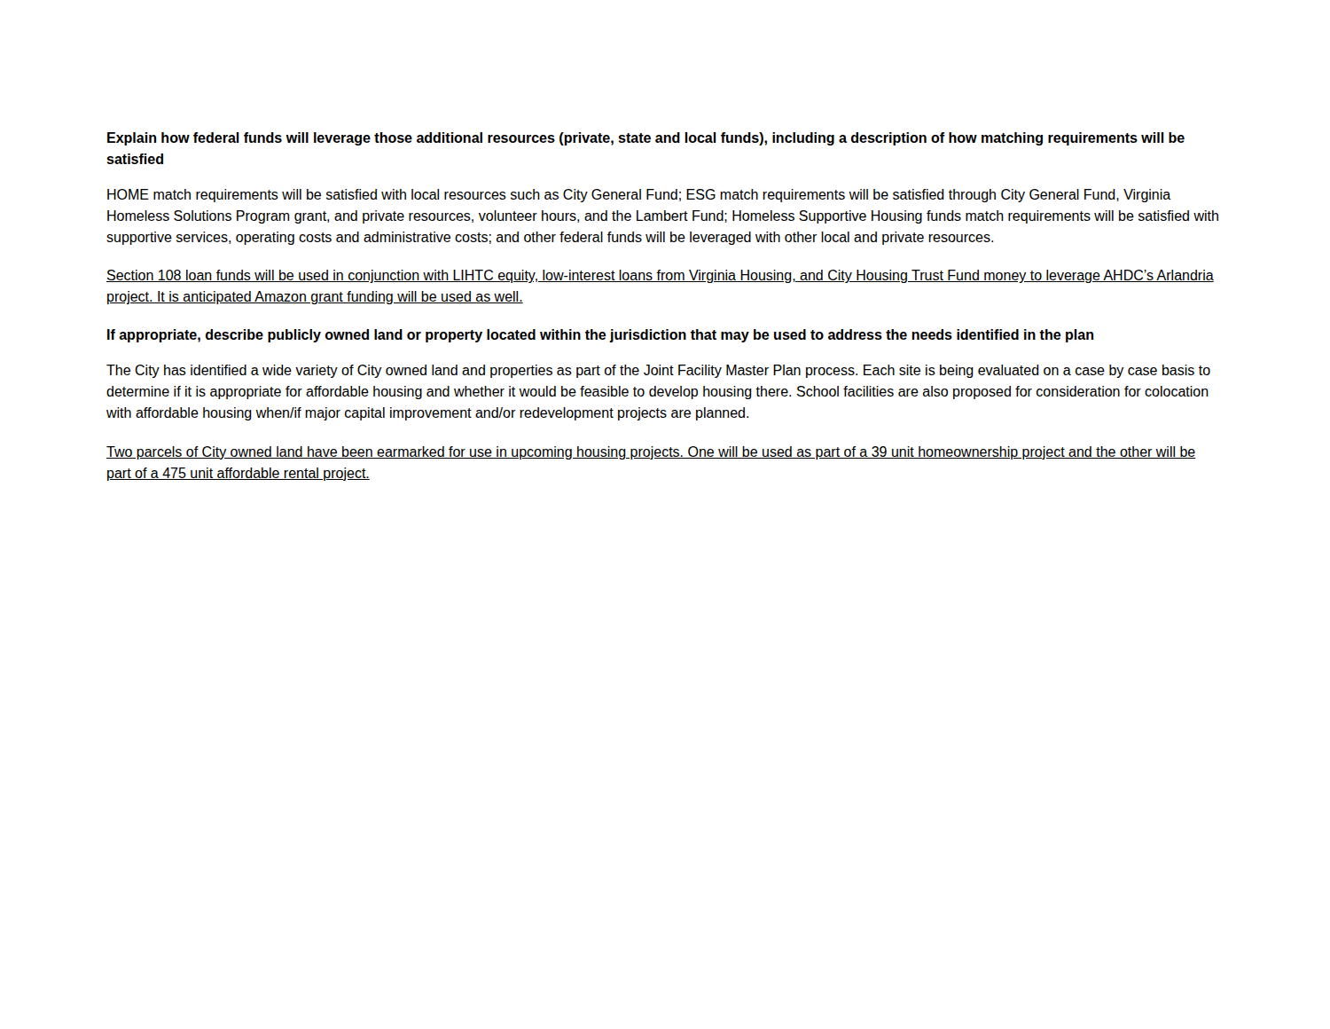Explain how federal funds will leverage those additional resources (private, state and local funds), including a description of how matching requirements will be satisfied
HOME match requirements will be satisfied with local resources such as City General Fund; ESG match requirements will be satisfied through City General Fund, Virginia Homeless Solutions Program grant, and private resources, volunteer hours, and the Lambert Fund; Homeless Supportive Housing funds match requirements will be satisfied with supportive services, operating costs and administrative costs; and other federal funds will be leveraged with other local and private resources.
Section 108 loan funds will be used in conjunction with LIHTC equity, low-interest loans from Virginia Housing, and City Housing Trust Fund money to leverage AHDC’s Arlandria project. It is anticipated Amazon grant funding will be used as well.
If appropriate, describe publicly owned land or property located within the jurisdiction that may be used to address the needs identified in the plan
The City has identified a wide variety of City owned land and properties as part of the Joint Facility Master Plan process. Each site is being evaluated on a case by case basis to determine if it is appropriate for affordable housing and whether it would be feasible to develop housing there. School facilities are also proposed for consideration for colocation with affordable housing when/if major capital improvement and/or redevelopment projects are planned.
Two parcels of City owned land have been earmarked for use in upcoming housing projects. One will be used as part of a 39 unit homeownership project and the other will be part of a 475 unit affordable rental project.